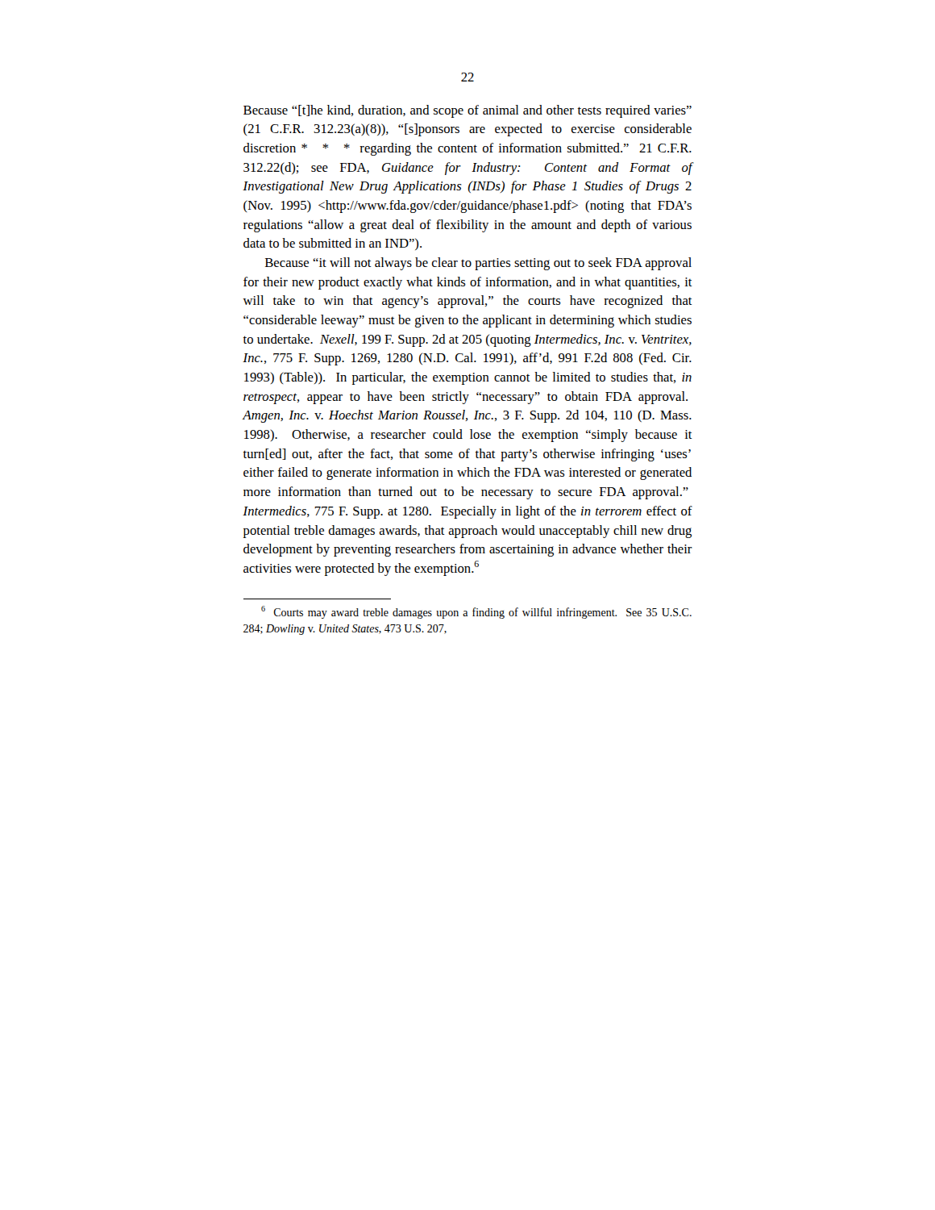22
Because “[t]he kind, duration, and scope of animal and other tests required varies” (21 C.F.R. 312.23(a)(8)), “[s]ponsors are expected to exercise considerable discretion * * * regarding the content of information submitted.” 21 C.F.R. 312.22(d); see FDA, Guidance for Industry: Content and Format of Investigational New Drug Applications (INDs) for Phase 1 Studies of Drugs 2 (Nov. 1995) <http://www.fda.gov/cder/guidance/phase1.pdf> (noting that FDA’s regulations “allow a great deal of flexibility in the amount and depth of various data to be submitted in an IND”).
Because “it will not always be clear to parties setting out to seek FDA approval for their new product exactly what kinds of information, and in what quantities, it will take to win that agency’s approval,” the courts have recognized that “considerable leeway” must be given to the applicant in determining which studies to undertake. Nexell, 199 F. Supp. 2d at 205 (quoting Intermedics, Inc. v. Ventritex, Inc., 775 F. Supp. 1269, 1280 (N.D. Cal. 1991), aff’d, 991 F.2d 808 (Fed. Cir. 1993) (Table)). In particular, the exemption cannot be limited to studies that, in retrospect, appear to have been strictly “necessary” to obtain FDA approval. Amgen, Inc. v. Hoechst Marion Roussel, Inc., 3 F. Supp. 2d 104, 110 (D. Mass. 1998). Otherwise, a researcher could lose the exemption “simply because it turn[ed] out, after the fact, that some of that party’s otherwise infringing ‘uses’ either failed to generate information in which the FDA was interested or generated more information than turned out to be necessary to secure FDA approval.” Intermedics, 775 F. Supp. at 1280. Especially in light of the in terrorem effect of potential treble damages awards, that approach would unacceptably chill new drug development by preventing researchers from ascertaining in advance whether their activities were protected by the exemption.6
6 Courts may award treble damages upon a finding of willful infringement. See 35 U.S.C. 284; Dowling v. United States, 473 U.S. 207,